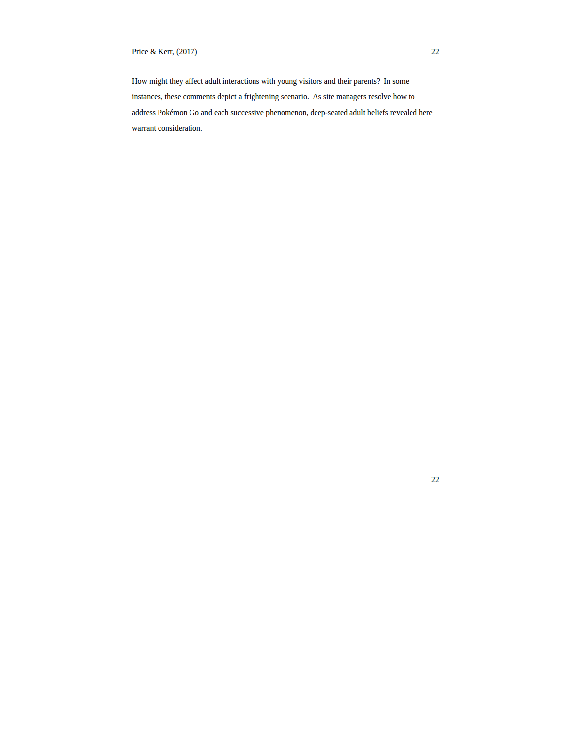Price & Kerr, (2017) 22
How might they affect adult interactions with young visitors and their parents? In some instances, these comments depict a frightening scenario. As site managers resolve how to address Pokémon Go and each successive phenomenon, deep-seated adult beliefs revealed here warrant consideration.
22